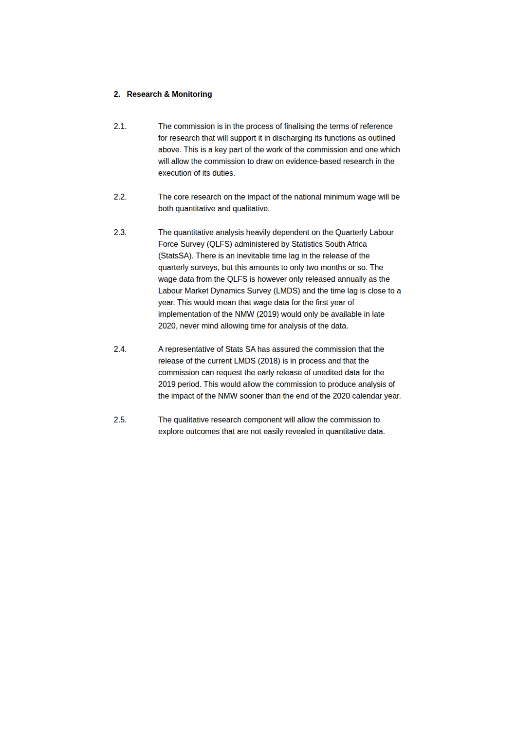2. Research & Monitoring
2.1. The commission is in the process of finalising the terms of reference for research that will support it in discharging its functions as outlined above. This is a key part of the work of the commission and one which will allow the commission to draw on evidence-based research in the execution of its duties.
2.2. The core research on the impact of the national minimum wage will be both quantitative and qualitative.
2.3. The quantitative analysis heavily dependent on the Quarterly Labour Force Survey (QLFS) administered by Statistics South Africa (StatsSA). There is an inevitable time lag in the release of the quarterly surveys, but this amounts to only two months or so. The wage data from the QLFS is however only released annually as the Labour Market Dynamics Survey (LMDS) and the time lag is close to a year. This would mean that wage data for the first year of implementation of the NMW (2019) would only be available in late 2020, never mind allowing time for analysis of the data.
2.4. A representative of Stats SA has assured the commission that the release of the current LMDS (2018) is in process and that the commission can request the early release of unedited data for the 2019 period. This would allow the commission to produce analysis of the impact of the NMW sooner than the end of the 2020 calendar year.
2.5. The qualitative research component will allow the commission to explore outcomes that are not easily revealed in quantitative data.